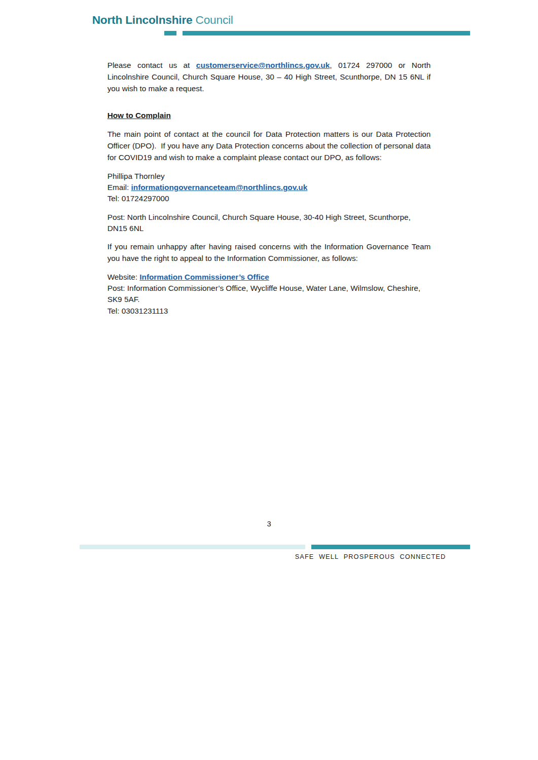North Lincolnshire Council
Please contact us at customerservice@northlincs.gov.uk, 01724 297000 or North Lincolnshire Council, Church Square House, 30 – 40 High Street, Scunthorpe, DN 15 6NL if you wish to make a request.
How to Complain
The main point of contact at the council for Data Protection matters is our Data Protection Officer (DPO). If you have any Data Protection concerns about the collection of personal data for COVID19 and wish to make a complaint please contact our DPO, as follows:
Phillipa Thornley
Email: informationgovernanceteam@northlincs.gov.uk
Tel: 01724297000
Post: North Lincolnshire Council, Church Square House, 30-40 High Street, Scunthorpe,
DN15 6NL
If you remain unhappy after having raised concerns with the Information Governance Team you have the right to appeal to the Information Commissioner, as follows:
Website: Information Commissioner’s Office
Post: Information Commissioner’s Office, Wycliffe House, Water Lane, Wilmslow, Cheshire, SK9 5AF.
Tel: 03031231113
3
SAFE WELL PROSPEROUS CONNECTED